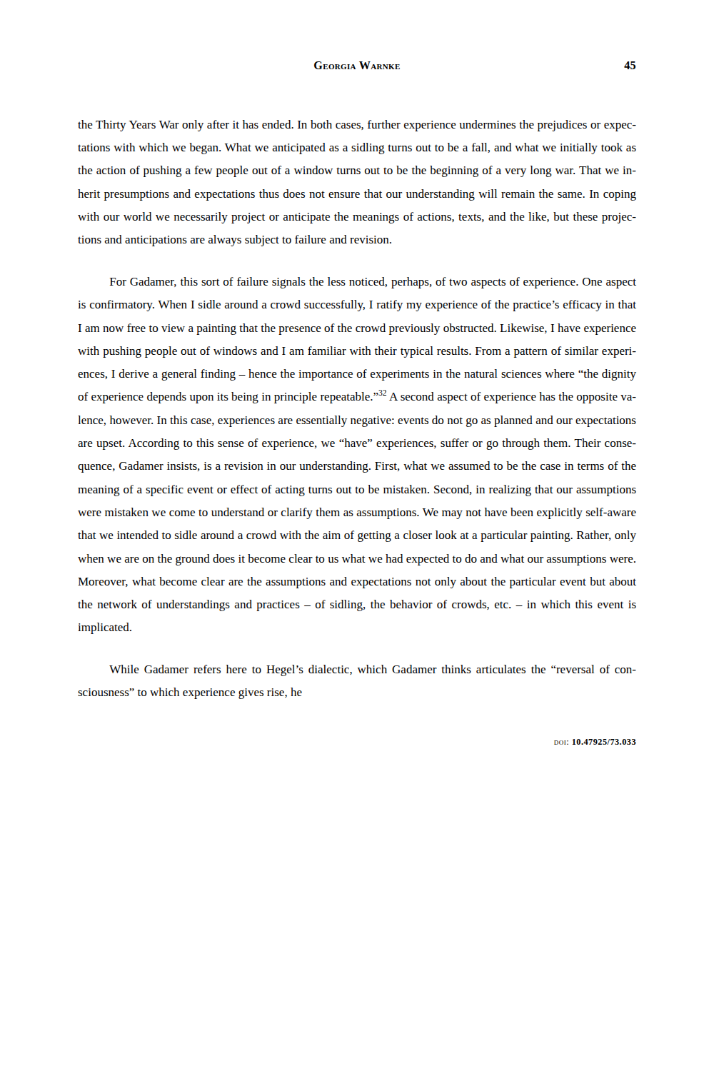Georgia Warnke 45
the Thirty Years War only after it has ended. In both cases, further experience undermines the prejudices or expectations with which we began. What we anticipated as a sidling turns out to be a fall, and what we initially took as the action of pushing a few people out of a window turns out to be the beginning of a very long war. That we inherit presumptions and expectations thus does not ensure that our understanding will remain the same. In coping with our world we necessarily project or anticipate the meanings of actions, texts, and the like, but these projections and anticipations are always subject to failure and revision.
For Gadamer, this sort of failure signals the less noticed, perhaps, of two aspects of experience. One aspect is confirmatory. When I sidle around a crowd successfully, I ratify my experience of the practice’s efficacy in that I am now free to view a painting that the presence of the crowd previously obstructed. Likewise, I have experience with pushing people out of windows and I am familiar with their typical results. From a pattern of similar experiences, I derive a general finding – hence the importance of experiments in the natural sciences where “the dignity of experience depends upon its being in principle repeatable.”32 A second aspect of experience has the opposite valence, however. In this case, experiences are essentially negative: events do not go as planned and our expectations are upset. According to this sense of experience, we “have” experiences, suffer or go through them. Their consequence, Gadamer insists, is a revision in our understanding. First, what we assumed to be the case in terms of the meaning of a specific event or effect of acting turns out to be mistaken. Second, in realizing that our assumptions were mistaken we come to understand or clarify them as assumptions. We may not have been explicitly self-aware that we intended to sidle around a crowd with the aim of getting a closer look at a particular painting. Rather, only when we are on the ground does it become clear to us what we had expected to do and what our assumptions were. Moreover, what become clear are the assumptions and expectations not only about the particular event but about the network of understandings and practices – of sidling, the behavior of crowds, etc. – in which this event is implicated.
While Gadamer refers here to Hegel’s dialectic, which Gadamer thinks articulates the “reversal of consciousness” to which experience gives rise, he
doi: 10.47925/73.033